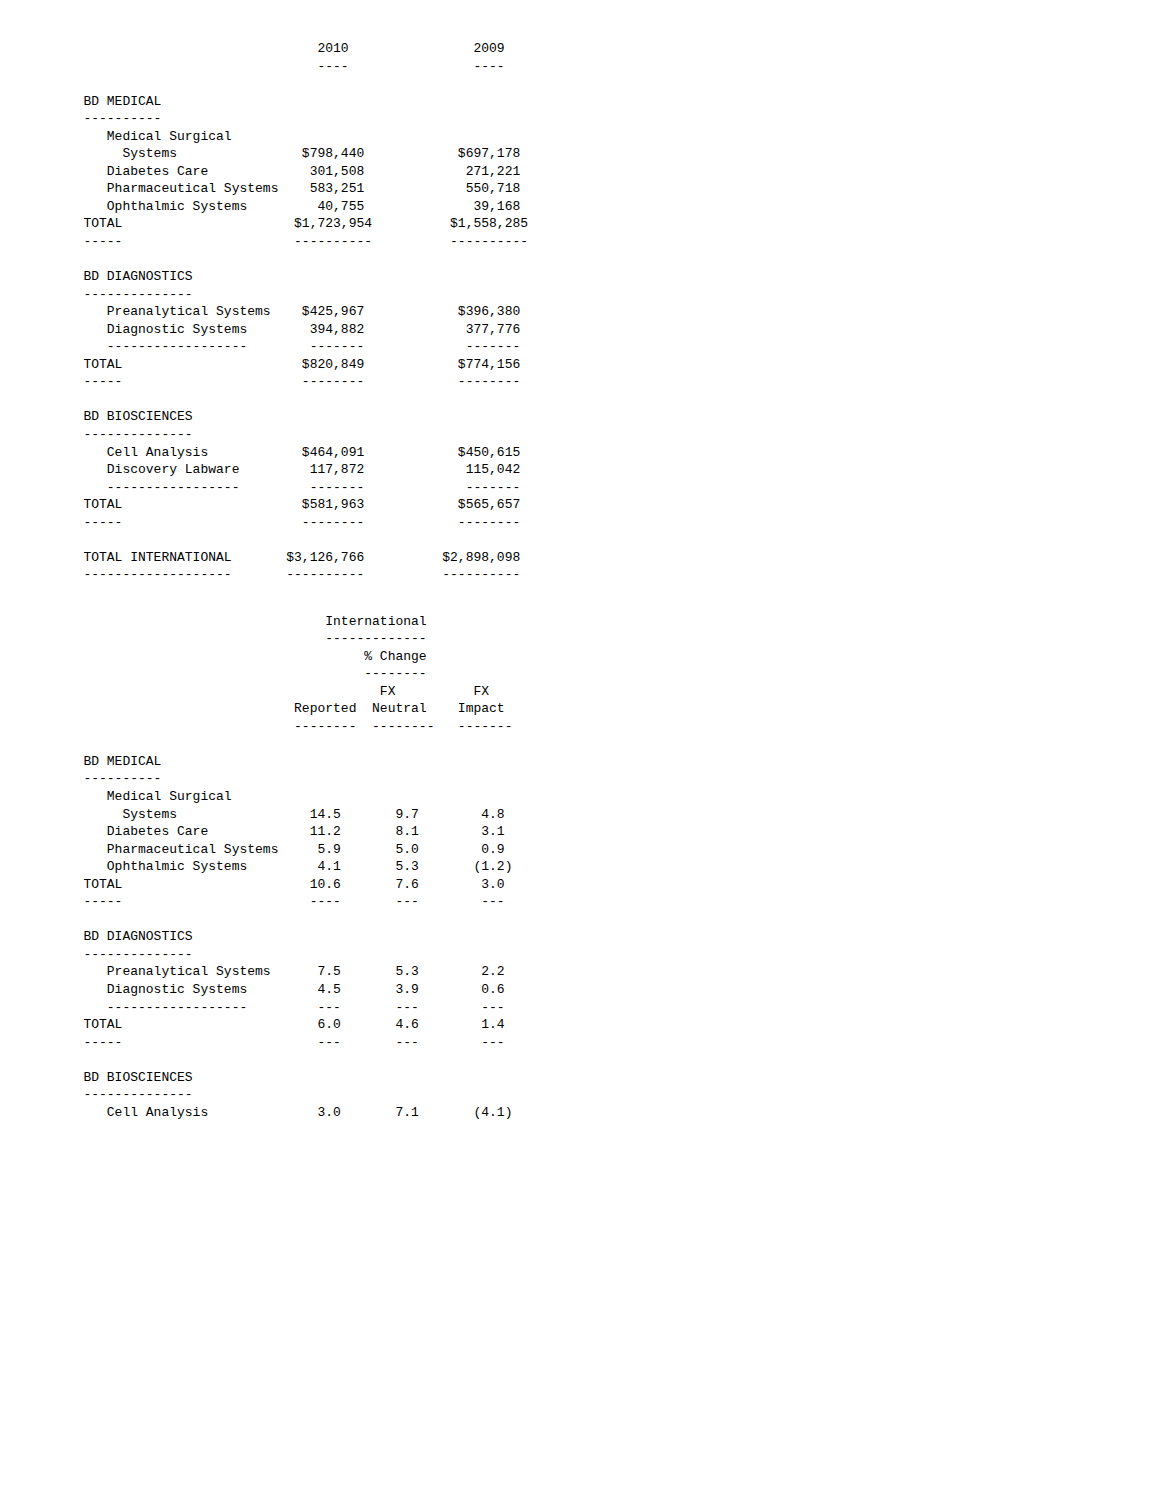2010                2009
                                 ----                ----

   BD MEDICAL
   ----------
      Medical Surgical
        Systems                $798,440            $697,178
      Diabetes Care             301,508             271,221
      Pharmaceutical Systems    583,251             550,718
      Ophthalmic Systems         40,755              39,168
   TOTAL                      $1,723,954          $1,558,285
   -----                      ----------          ----------

   BD DIAGNOSTICS
   --------------
      Preanalytical Systems    $425,967            $396,380
      Diagnostic Systems        394,882             377,776
      ------------------        -------             -------
   TOTAL                       $820,849            $774,156
   -----                       --------            --------

   BD BIOSCIENCES
   --------------
      Cell Analysis            $464,091            $450,615
      Discovery Labware         117,872             115,042
      -----------------         -------             -------
   TOTAL                       $581,963            $565,657
   -----                       --------            --------

   TOTAL INTERNATIONAL       $3,126,766          $2,898,098
   -------------------       ----------          ----------
                                  International
                                  -------------
                                       % Change
                                       --------
                                         FX          FX
                              Reported  Neutral    Impact
                              --------  --------   -------

   BD MEDICAL
   ----------
      Medical Surgical
        Systems                 14.5       9.7        4.8
      Diabetes Care             11.2       8.1        3.1
      Pharmaceutical Systems     5.9       5.0        0.9
      Ophthalmic Systems         4.1       5.3       (1.2)
   TOTAL                        10.6       7.6        3.0
   -----                        ----       ---        ---

   BD DIAGNOSTICS
   --------------
      Preanalytical Systems      7.5       5.3        2.2
      Diagnostic Systems         4.5       3.9        0.6
      ------------------         ---       ---        ---
   TOTAL                         6.0       4.6        1.4
   -----                         ---       ---        ---

   BD BIOSCIENCES
   --------------
      Cell Analysis              3.0       7.1       (4.1)